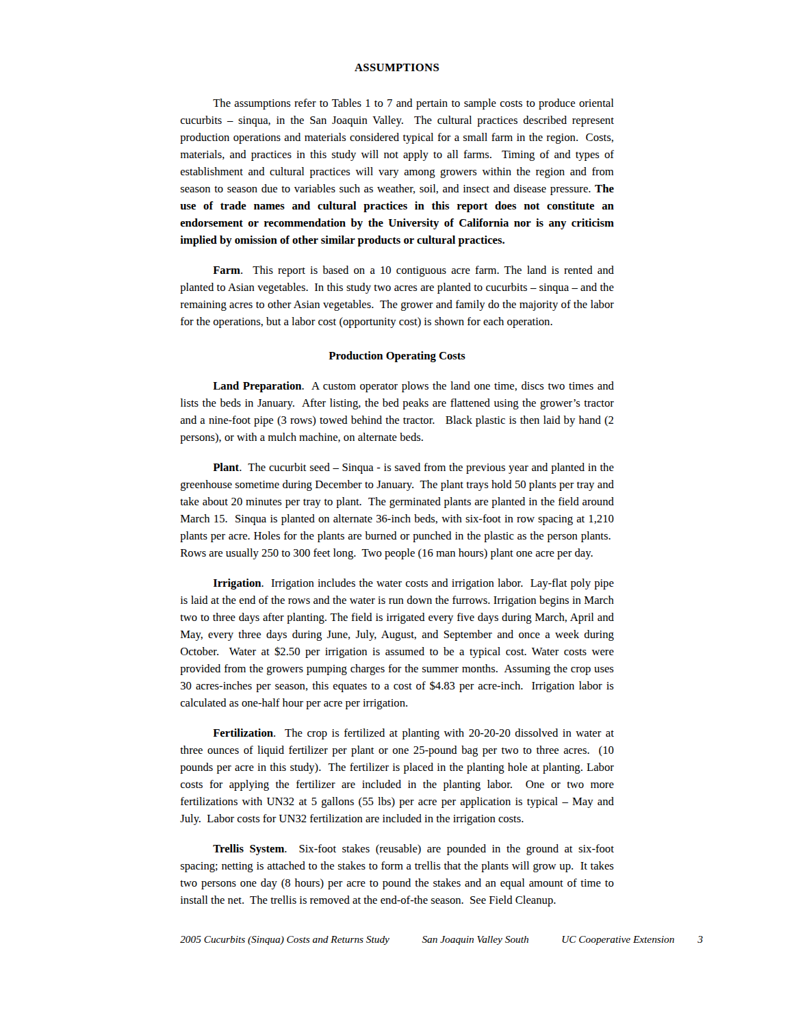ASSUMPTIONS
The assumptions refer to Tables 1 to 7 and pertain to sample costs to produce oriental cucurbits – sinqua, in the San Joaquin Valley. The cultural practices described represent production operations and materials considered typical for a small farm in the region. Costs, materials, and practices in this study will not apply to all farms. Timing of and types of establishment and cultural practices will vary among growers within the region and from season to season due to variables such as weather, soil, and insect and disease pressure. The use of trade names and cultural practices in this report does not constitute an endorsement or recommendation by the University of California nor is any criticism implied by omission of other similar products or cultural practices.
Farm. This report is based on a 10 contiguous acre farm. The land is rented and planted to Asian vegetables. In this study two acres are planted to cucurbits – sinqua – and the remaining acres to other Asian vegetables. The grower and family do the majority of the labor for the operations, but a labor cost (opportunity cost) is shown for each operation.
Production Operating Costs
Land Preparation. A custom operator plows the land one time, discs two times and lists the beds in January. After listing, the bed peaks are flattened using the grower’s tractor and a nine-foot pipe (3 rows) towed behind the tractor. Black plastic is then laid by hand (2 persons), or with a mulch machine, on alternate beds.
Plant. The cucurbit seed – Sinqua - is saved from the previous year and planted in the greenhouse sometime during December to January. The plant trays hold 50 plants per tray and take about 20 minutes per tray to plant. The germinated plants are planted in the field around March 15. Sinqua is planted on alternate 36-inch beds, with six-foot in row spacing at 1,210 plants per acre. Holes for the plants are burned or punched in the plastic as the person plants. Rows are usually 250 to 300 feet long. Two people (16 man hours) plant one acre per day.
Irrigation. Irrigation includes the water costs and irrigation labor. Lay-flat poly pipe is laid at the end of the rows and the water is run down the furrows. Irrigation begins in March two to three days after planting. The field is irrigated every five days during March, April and May, every three days during June, July, August, and September and once a week during October. Water at $2.50 per irrigation is assumed to be a typical cost. Water costs were provided from the growers pumping charges for the summer months. Assuming the crop uses 30 acres-inches per season, this equates to a cost of $4.83 per acre-inch. Irrigation labor is calculated as one-half hour per acre per irrigation.
Fertilization. The crop is fertilized at planting with 20-20-20 dissolved in water at three ounces of liquid fertilizer per plant or one 25-pound bag per two to three acres. (10 pounds per acre in this study). The fertilizer is placed in the planting hole at planting. Labor costs for applying the fertilizer are included in the planting labor. One or two more fertilizations with UN32 at 5 gallons (55 lbs) per acre per application is typical – May and July. Labor costs for UN32 fertilization are included in the irrigation costs.
Trellis System. Six-foot stakes (reusable) are pounded in the ground at six-foot spacing; netting is attached to the stakes to form a trellis that the plants will grow up. It takes two persons one day (8 hours) per acre to pound the stakes and an equal amount of time to install the net. The trellis is removed at the end-of-the season. See Field Cleanup.
2005 Cucurbits (Sinqua) Costs and Returns Study San Joaquin Valley South UC Cooperative Extension 3